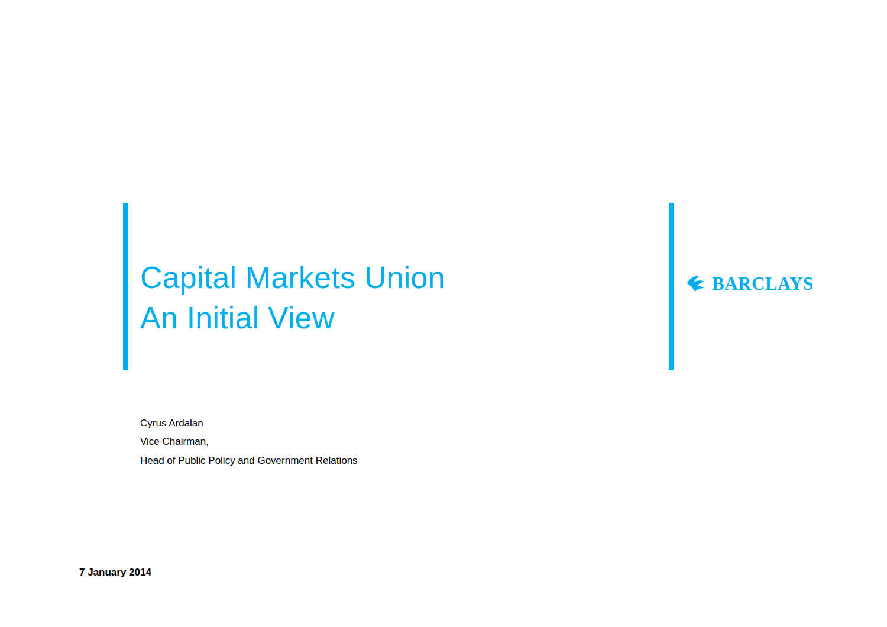Capital Markets Union
An Initial View
BARCLAYS
Cyrus Ardalan
Vice Chairman,
Head of Public Policy and Government Relations
7 January 2014